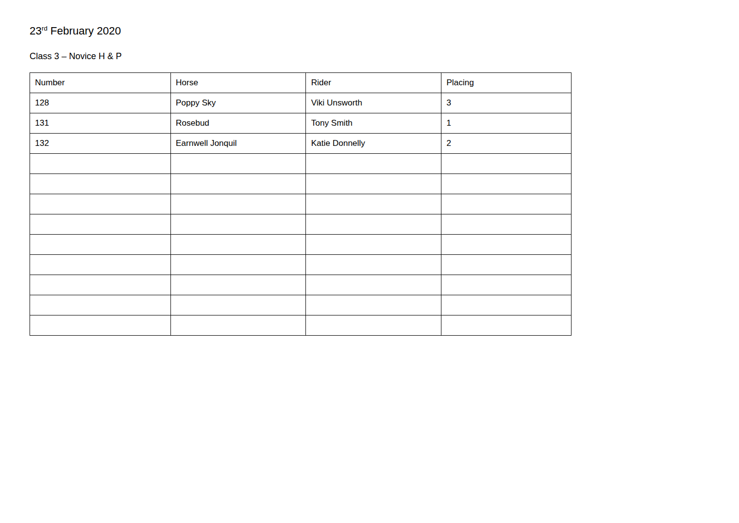23rd February 2020
Class 3 – Novice H & P
| Number | Horse | Rider | Placing |
| --- | --- | --- | --- |
| 128 | Poppy Sky | Viki Unsworth | 3 |
| 131 | Rosebud | Tony Smith | 1 |
| 132 | Earnwell Jonquil | Katie Donnelly | 2 |